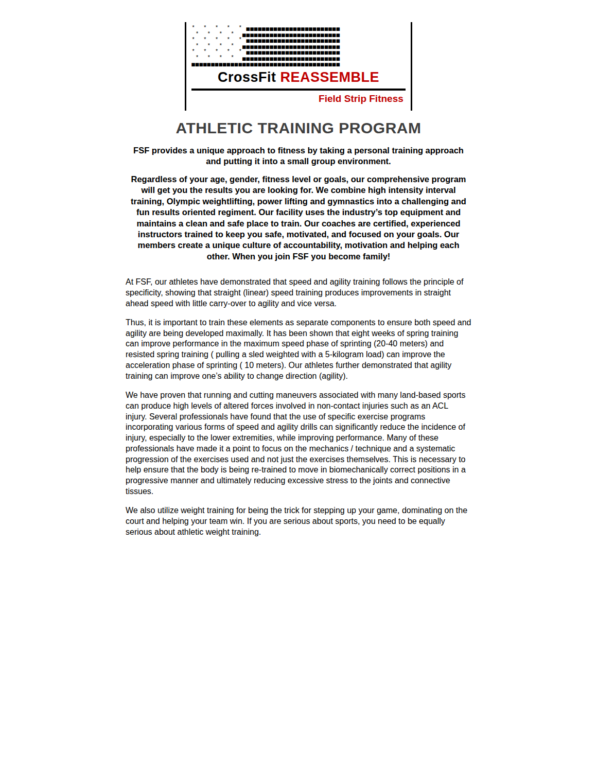*  *  *  *  * ▄▄▄▄▄▄▄▄▄▄▄▄▄▄▄▄▄▄▄▄▄▄▄▄
 *  *  *  *  ▄▄▄▄▄▄▄▄▄▄▄▄▄▄▄▄▄▄▄▄▄▄▄▄▄
*  *  *  *  * ▄▄▄▄▄▄▄▄▄▄▄▄▄▄▄▄▄▄▄▄▄▄▄▄
 *  *  *  *  ▄▄▄▄▄▄▄▄▄▄▄▄▄▄▄▄▄▄▄▄▄▄▄▄▄
*  *  *  *  * ▄▄▄▄▄▄▄▄▄▄▄▄▄▄▄▄▄▄▄▄▄▄▄▄
 *  *  *  *  ▄▄▄▄▄▄▄▄▄▄▄▄▄▄▄▄▄▄▄▄▄▄▄▄▄
▄▄▄▄▄▄▄▄▄▄▄▄▄▄▄▄▄▄▄▄▄▄▄▄▄▄▄▄▄▄▄▄▄▄▄▄▄▄
CrossFit REASSEMBLE
Field Strip Fitness
ATHLETIC TRAINING PROGRAM
FSF provides a unique approach to fitness by taking a personal training approach and putting it into a small group environment.
Regardless of your age, gender, fitness level or goals, our comprehensive program will get you the results you are looking for. We combine high intensity interval training, Olympic weightlifting, power lifting and gymnastics into a challenging and fun results oriented regiment. Our facility uses the industry’s top equipment and maintains a clean and safe place to train. Our coaches are certified, experienced instructors trained to keep you safe, motivated, and focused on your goals. Our members create a unique culture of accountability, motivation and helping each other. When you join FSF you become family!
At FSF, our athletes have demonstrated that speed and agility training follows the principle of specificity, showing that straight (linear) speed training produces improvements in straight ahead speed with little carry-over to agility and vice versa.
Thus, it is important to train these elements as separate components to ensure both speed and agility are being developed maximally. It has been shown that eight weeks of spring training can improve performance in the maximum speed phase of sprinting (20-40 meters) and resisted spring training ( pulling a sled weighted with a 5-kilogram load) can improve the acceleration phase of sprinting ( 10 meters). Our athletes further demonstrated that agility training can improve one’s ability to change direction (agility).
We have proven that running and cutting maneuvers associated with many land-based sports can produce high levels of altered forces involved in non-contact injuries such as an ACL injury. Several professionals have found that the use of specific exercise programs incorporating various forms of speed and agility drills can significantly reduce the incidence of injury, especially to the lower extremities, while improving performance. Many of these professionals have made it a point to focus on the mechanics / technique and a systematic progression of the exercises used and not just the exercises themselves. This is necessary to help ensure that the body is being re-trained to move in biomechanically correct positions in a progressive manner and ultimately reducing excessive stress to the joints and connective tissues.
We also utilize weight training for being the trick for stepping up your game, dominating on the court and helping your team win. If you are serious about sports, you need to be equally serious about athletic weight training.